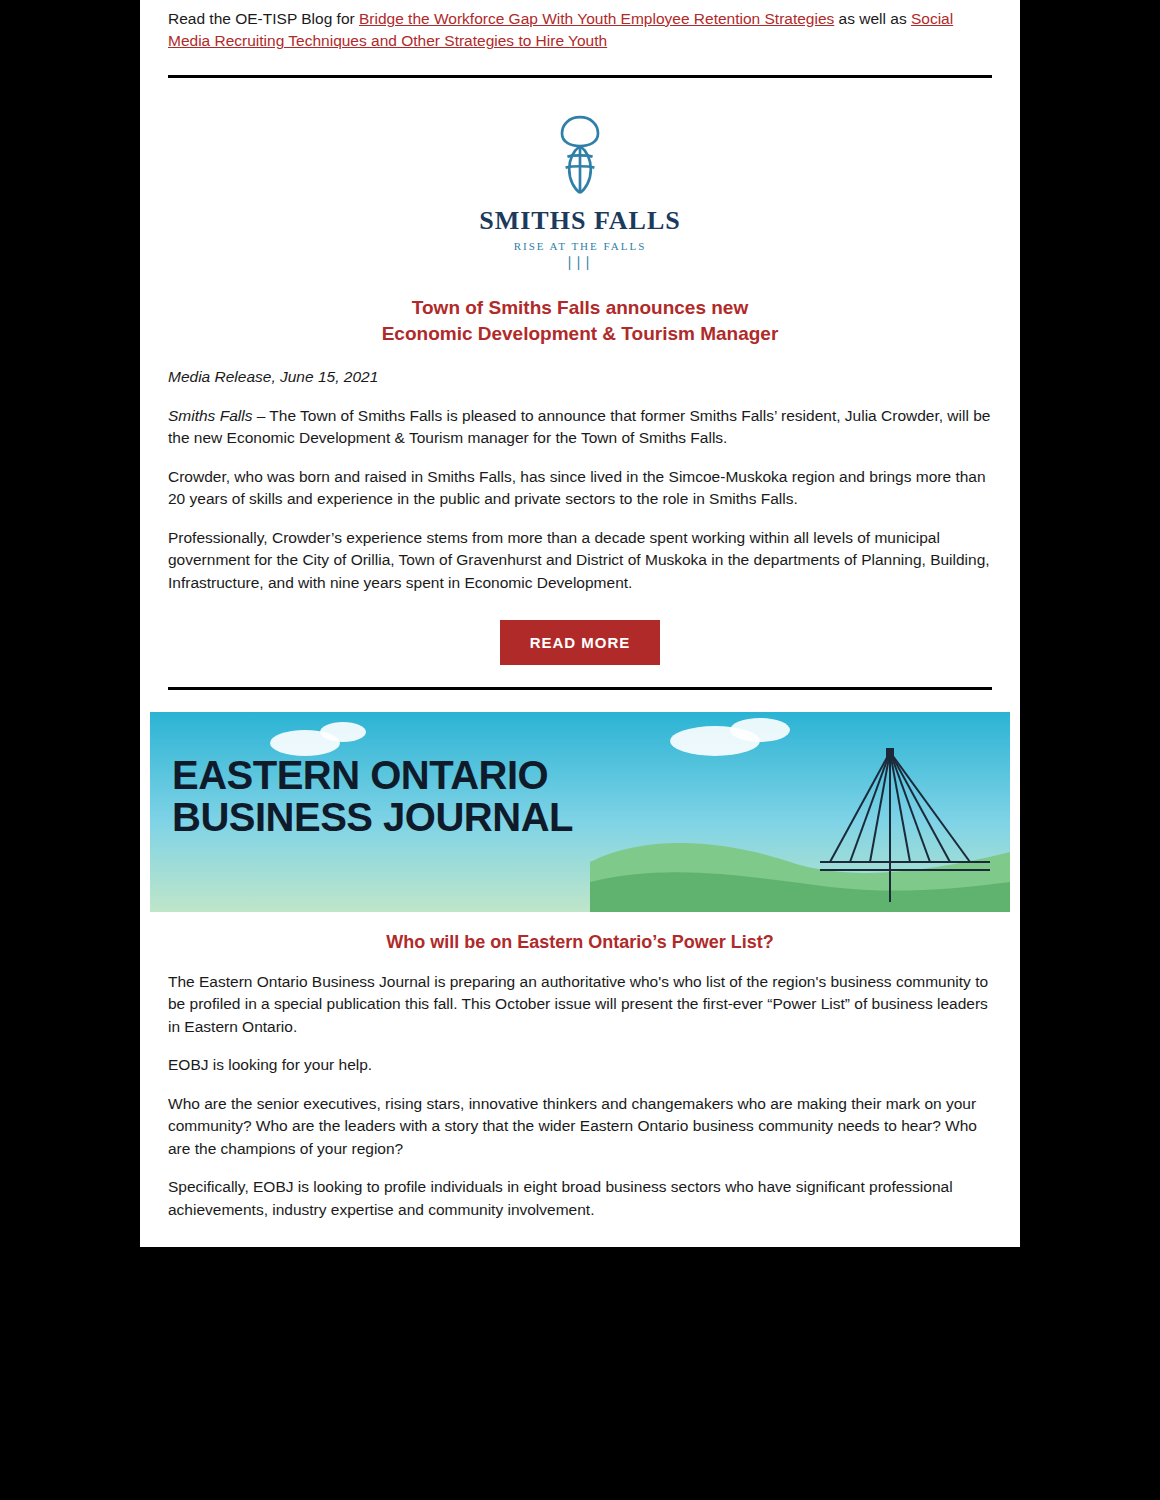Read the OE-TISP Blog for Bridge the Workforce Gap With Youth Employee Retention Strategies as well as Social Media Recruiting Techniques and Other Strategies to Hire Youth
SMITHS FALLS
RISE AT THE FALLS
∣∣∣
Town of Smiths Falls announces new
Economic Development & Tourism Manager
Media Release, June 15, 2021
Smiths Falls – The Town of Smiths Falls is pleased to announce that former Smiths Falls’ resident, Julia Crowder, will be the new Economic Development & Tourism manager for the Town of Smiths Falls.
Crowder, who was born and raised in Smiths Falls, has since lived in the Simcoe-Muskoka region and brings more than 20 years of skills and experience in the public and private sectors to the role in Smiths Falls.
Professionally, Crowder’s experience stems from more than a decade spent working within all levels of municipal government for the City of Orillia, Town of Gravenhurst and District of Muskoka in the departments of Planning, Building, Infrastructure, and with nine years spent in Economic Development.
READ MORE
EASTERN ONTARIO
BUSINESS JOURNAL
Who will be on Eastern Ontario’s Power List?
The Eastern Ontario Business Journal is preparing an authoritative who's who list of the region's business community to be profiled in a special publication this fall. This October issue will present the first-ever “Power List” of business leaders in Eastern Ontario.
EOBJ is looking for your help.
Who are the senior executives, rising stars, innovative thinkers and changemakers who are making their mark on your community? Who are the leaders with a story that the wider Eastern Ontario business community needs to hear? Who are the champions of your region?
Specifically, EOBJ is looking to profile individuals in eight broad business sectors who have significant professional achievements, industry expertise and community involvement.